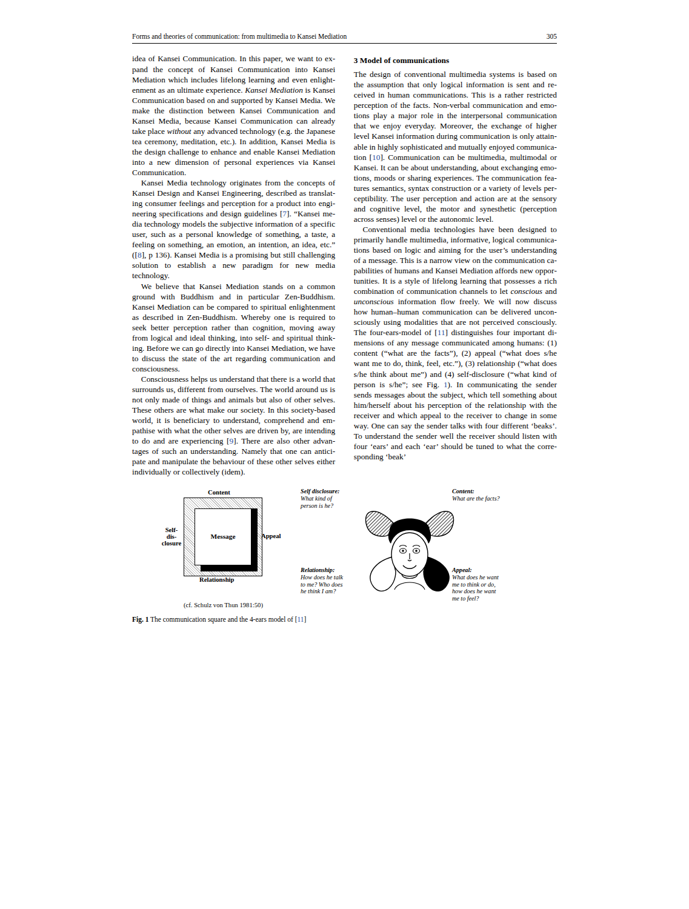Forms and theories of communication: from multimedia to Kansei Mediation 305
idea of Kansei Communication. In this paper, we want to expand the concept of Kansei Communication into Kansei Mediation which includes lifelong learning and even enlightenment as an ultimate experience. Kansei Mediation is Kansei Communication based on and supported by Kansei Media. We make the distinction between Kansei Communication and Kansei Media, because Kansei Communication can already take place without any advanced technology (e.g. the Japanese tea ceremony, meditation, etc.). In addition, Kansei Media is the design challenge to enhance and enable Kansei Mediation into a new dimension of personal experiences via Kansei Communication.
Kansei Media technology originates from the concepts of Kansei Design and Kansei Engineering, described as translating consumer feelings and perception for a product into engineering specifications and design guidelines [7]. “Kansei media technology models the subjective information of a specific user, such as a personal knowledge of something, a taste, a feeling on something, an emotion, an intention, an idea, etc.” ([8], p 136). Kansei Media is a promising but still challenging solution to establish a new paradigm for new media technology.
We believe that Kansei Mediation stands on a common ground with Buddhism and in particular Zen-Buddhism. Kansei Mediation can be compared to spiritual enlightenment as described in Zen-Buddhism. Whereby one is required to seek better perception rather than cognition, moving away from logical and ideal thinking, into self- and spiritual thinking. Before we can go directly into Kansei Mediation, we have to discuss the state of the art regarding communication and consciousness.
Consciousness helps us understand that there is a world that surrounds us, different from ourselves. The world around us is not only made of things and animals but also of other selves. These others are what make our society. In this society-based world, it is beneficiary to understand, comprehend and empathise with what the other selves are driven by, are intending to do and are experiencing [9]. There are also other advantages of such an understanding. Namely that one can anticipate and manipulate the behaviour of these other selves either individually or collectively (idem).
3 Model of communications
The design of conventional multimedia systems is based on the assumption that only logical information is sent and received in human communications. This is a rather restricted perception of the facts. Non-verbal communication and emotions play a major role in the interpersonal communication that we enjoy everyday. Moreover, the exchange of higher level Kansei information during communication is only attainable in highly sophisticated and mutually enjoyed communication [10]. Communication can be multimedia, multimodal or Kansei. It can be about understanding, about exchanging emotions, moods or sharing experiences. The communication features semantics, syntax construction or a variety of levels perceptibility. The user perception and action are at the sensory and cognitive level, the motor and synesthetic (perception across senses) level or the autonomic level.
Conventional media technologies have been designed to primarily handle multimedia, informative, logical communications based on logic and aiming for the user’s understanding of a message. This is a narrow view on the communication capabilities of humans and Kansei Mediation affords new opportunities. It is a style of lifelong learning that possesses a rich combination of communication channels to let conscious and unconscious information flow freely. We will now discuss how human–human communication can be delivered unconsciously using modalities that are not perceived consciously. The four-ears-model of [11] distinguishes four important dimensions of any message communicated among humans: (1) content (“what are the facts”), (2) appeal (“what does s/he want me to do, think, feel, etc.”), (3) relationship (“what does s/he think about me”) and (4) self-disclosure (“what kind of person is s/he”; see Fig. 1). In communicating the sender sends messages about the subject, which tell something about him/herself about his perception of the relationship with the receiver and which appeal to the receiver to change in some way. One can say the sender talks with four different ‘beaks’. To understand the sender well the receiver should listen with four ‘ears’ and each ‘ear’ should be tuned to what the corresponding ‘beak’
Message
Content
Self-
dis-
closure
Appeal
Relationship
(cf. Schulz von Thun 1981:50)
Self disclosure:
What kind of
person is he?
Content:
What are the facts?
Relationship:
How does he talk
to me? Who does
he think I am?
Appeal:
What does he want
me to think or do,
how does he want
me to feel?
Fig. 1 The communication square and the 4-ears model of [11]